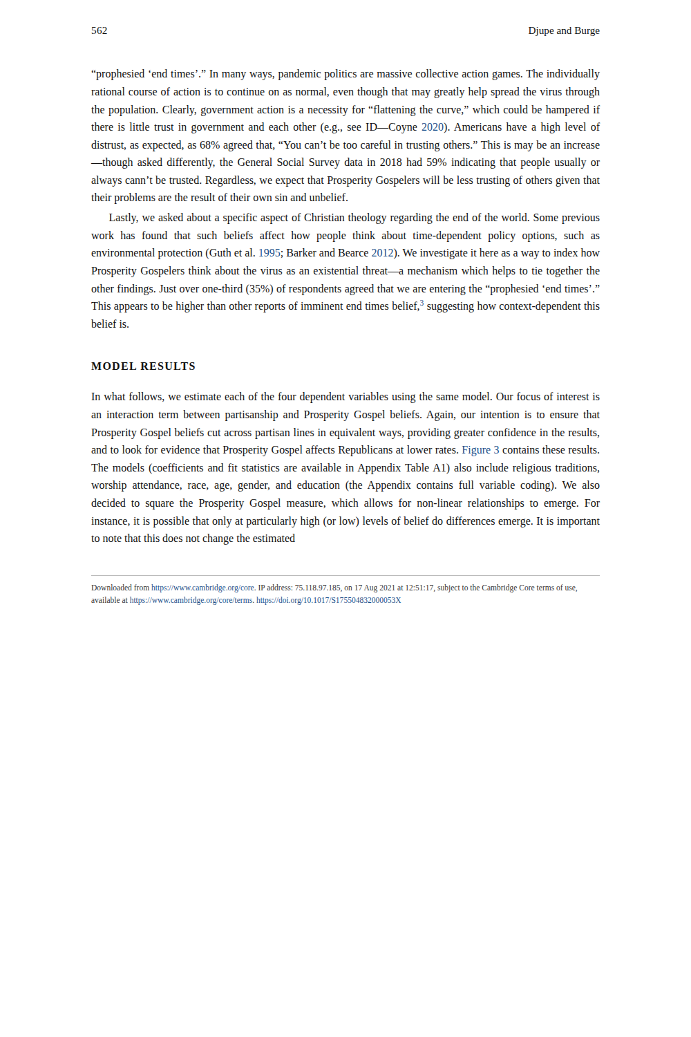562 Djupe and Burge
“prophesied ‘end times’.” In many ways, pandemic politics are massive collective action games. The individually rational course of action is to continue on as normal, even though that may greatly help spread the virus through the population. Clearly, government action is a necessity for “flattening the curve,” which could be hampered if there is little trust in government and each other (e.g., see ID—Coyne 2020). Americans have a high level of distrust, as expected, as 68% agreed that, “You can’t be too careful in trusting others.” This is may be an increase—though asked differently, the General Social Survey data in 2018 had 59% indicating that people usually or always cann’t be trusted. Regardless, we expect that Prosperity Gospelers will be less trusting of others given that their problems are the result of their own sin and unbelief.
Lastly, we asked about a specific aspect of Christian theology regarding the end of the world. Some previous work has found that such beliefs affect how people think about time-dependent policy options, such as environmental protection (Guth et al. 1995; Barker and Bearce 2012). We investigate it here as a way to index how Prosperity Gospelers think about the virus as an existential threat—a mechanism which helps to tie together the other findings. Just over one-third (35%) of respondents agreed that we are entering the “prophesied ‘end times’.” This appears to be higher than other reports of imminent end times belief,3 suggesting how context-dependent this belief is.
Model Results
In what follows, we estimate each of the four dependent variables using the same model. Our focus of interest is an interaction term between partisanship and Prosperity Gospel beliefs. Again, our intention is to ensure that Prosperity Gospel beliefs cut across partisan lines in equivalent ways, providing greater confidence in the results, and to look for evidence that Prosperity Gospel affects Republicans at lower rates. Figure 3 contains these results. The models (coefficients and fit statistics are available in Appendix Table A1) also include religious traditions, worship attendance, race, age, gender, and education (the Appendix contains full variable coding). We also decided to square the Prosperity Gospel measure, which allows for non-linear relationships to emerge. For instance, it is possible that only at particularly high (or low) levels of belief do differences emerge. It is important to note that this does not change the estimated
Downloaded from https://www.cambridge.org/core. IP address: 75.118.97.185, on 17 Aug 2021 at 12:51:17, subject to the Cambridge Core terms of use, available at https://www.cambridge.org/core/terms. https://doi.org/10.1017/S175504832000053X